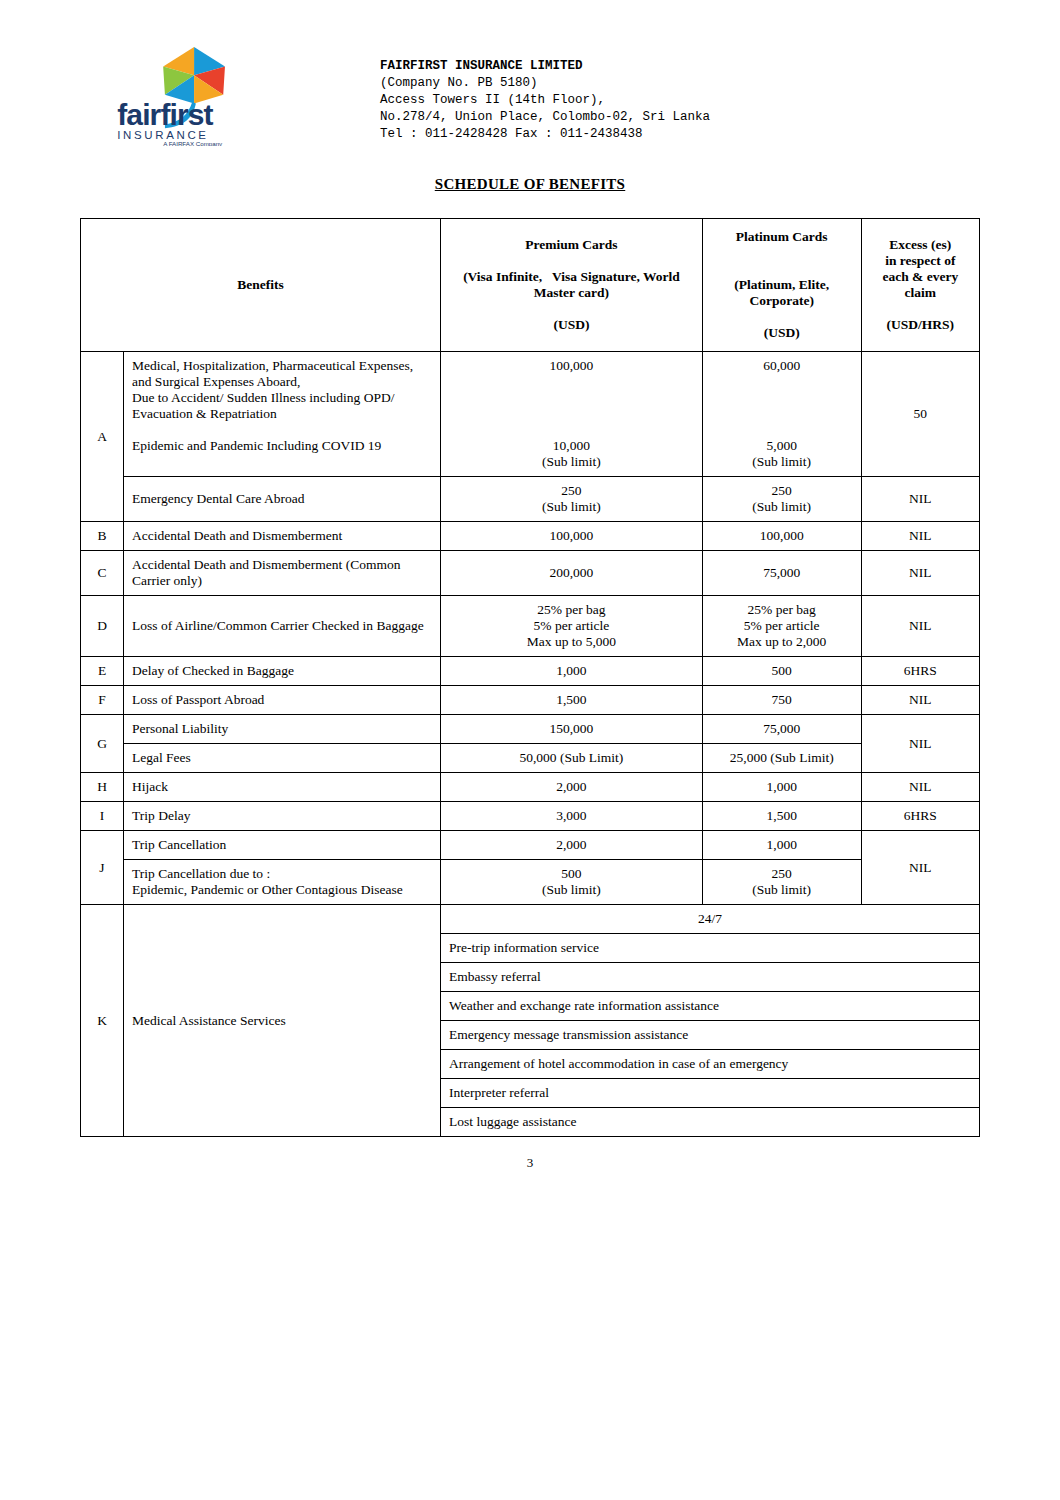fairfirst INSURANCE A FAIRFAX Company
FAIRFIRST INSURANCE LIMITED
(Company No. PB 5180)
Access Towers II (14th Floor),
No.278/4, Union Place, Colombo-02, Sri Lanka
Tel : 011-2428428 Fax : 011-2438438
SCHEDULE OF BENEFITS
| Benefits | Premium Cards (Visa Infinite, Visa Signature, World Master card) (USD) | Platinum Cards (Platinum, Elite, Corporate) (USD) | Excess (es) in respect of each & every claim (USD/HRS) |
| --- | --- | --- | --- |
| A | Medical, Hospitalization, Pharmaceutical Expenses, and Surgical Expenses Aboard, Due to Accident/ Sudden Illness including OPD/ Evacuation & Repatriation Epidemic and Pandemic Including COVID 19 | 100,000 10,000 (Sub limit) | 60,000 5,000 (Sub limit) | 50 |
| Emergency Dental Care Abroad | 250 (Sub limit) | 250 (Sub limit) | NIL |
| B | Accidental Death and Dismemberment | 100,000 | 100,000 | NIL |
| C | Accidental Death and Dismemberment (Common Carrier only) | 200,000 | 75,000 | NIL |
| D | Loss of Airline/Common Carrier Checked in Baggage | 25% per bag 5% per article Max up to 5,000 | 25% per bag 5% per article Max up to 2,000 | NIL |
| E | Delay of Checked in Baggage | 1,000 | 500 | 6HRS |
| F | Loss of Passport Abroad | 1,500 | 750 | NIL |
| G | Personal Liability | 150,000 | 75,000 | NIL |
| Legal Fees | 50,000 (Sub Limit) | 25,000 (Sub Limit) |
| H | Hijack | 2,000 | 1,000 | NIL |
| I | Trip Delay | 3,000 | 1,500 | 6HRS |
| J | Trip Cancellation | 2,000 | 1,000 | NIL |
| Trip Cancellation due to : Epidemic, Pandemic or Other Contagious Disease | 500 (Sub limit) | 250 (Sub limit) |
| K | Medical Assistance Services | 24/7 |
| Pre-trip information service |
| Embassy referral |
| Weather and exchange rate information assistance |
| Emergency message transmission assistance |
| Arrangement of hotel accommodation in case of an emergency |
| Interpreter referral |
| Lost luggage assistance |
3